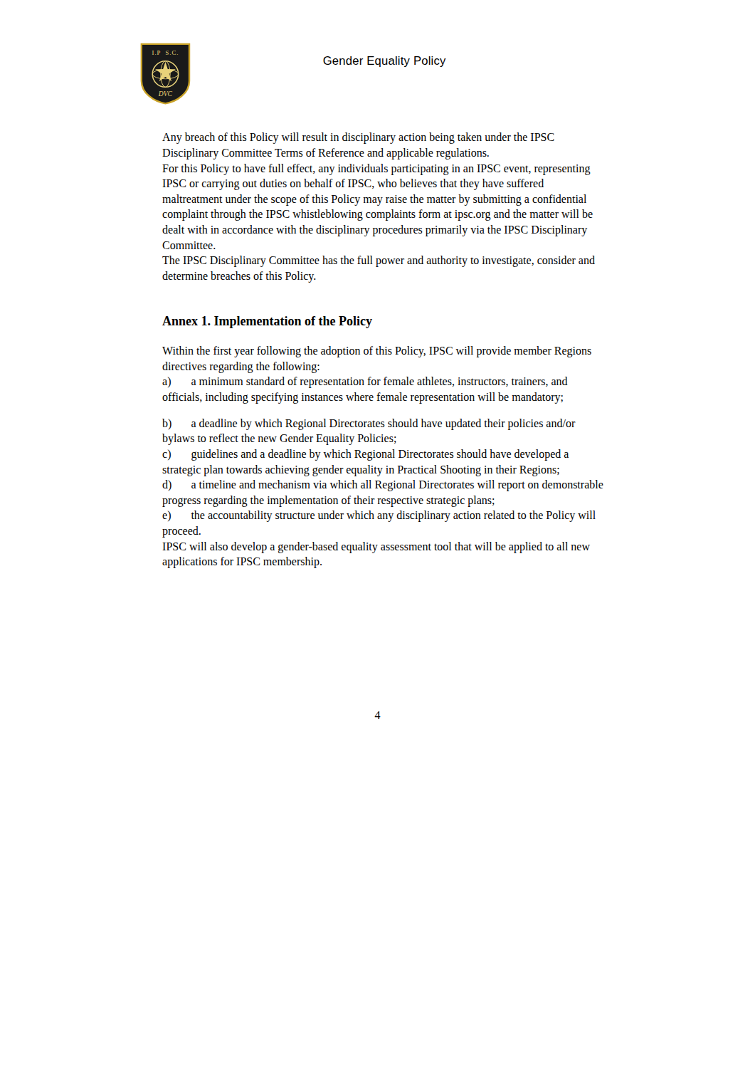I.P S.C. DVC
Gender Equality Policy
Any breach of this Policy will result in disciplinary action being taken under the IPSC Disciplinary Committee Terms of Reference and applicable regulations.
For this Policy to have full effect, any individuals participating in an IPSC event, representing IPSC or carrying out duties on behalf of IPSC, who believes that they have suffered maltreatment under the scope of this Policy may raise the matter by submitting a confidential complaint through the IPSC whistleblowing complaints form at ipsc.org and the matter will be dealt with in accordance with the disciplinary procedures primarily via the IPSC Disciplinary Committee.
The IPSC Disciplinary Committee has the full power and authority to investigate, consider and determine breaches of this Policy.
Annex 1. Implementation of the Policy
Within the first year following the adoption of this Policy, IPSC will provide member Regions directives regarding the following:
a) a minimum standard of representation for female athletes, instructors, trainers, and officials, including specifying instances where female representation will be mandatory;
b) a deadline by which Regional Directorates should have updated their policies and/or bylaws to reflect the new Gender Equality Policies;
c) guidelines and a deadline by which Regional Directorates should have developed a strategic plan towards achieving gender equality in Practical Shooting in their Regions;
d) a timeline and mechanism via which all Regional Directorates will report on demonstrable progress regarding the implementation of their respective strategic plans;
e) the accountability structure under which any disciplinary action related to the Policy will proceed.
IPSC will also develop a gender-based equality assessment tool that will be applied to all new applications for IPSC membership.
4